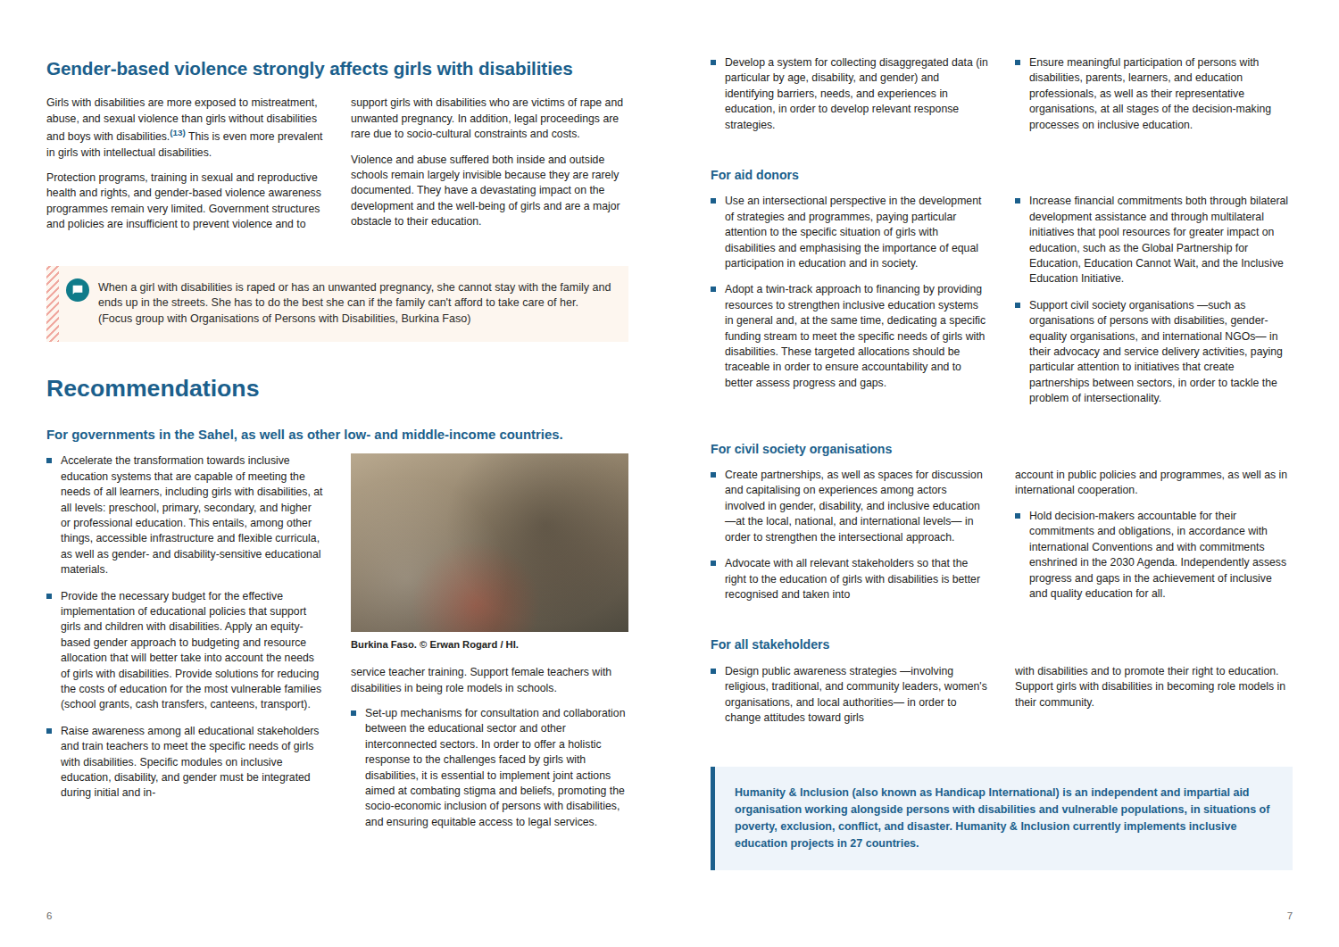Gender-based violence strongly affects girls with disabilities
Girls with disabilities are more exposed to mistreatment, abuse, and sexual violence than girls without disabilities and boys with disabilities.(13) This is even more prevalent in girls with intellectual disabilities.
Protection programs, training in sexual and reproductive health and rights, and gender-based violence awareness programmes remain very limited. Government structures and policies are insufficient to prevent violence and to
support girls with disabilities who are victims of rape and unwanted pregnancy. In addition, legal proceedings are rare due to socio-cultural constraints and costs.
Violence and abuse suffered both inside and outside schools remain largely invisible because they are rarely documented. They have a devastating impact on the development and the well-being of girls and are a major obstacle to their education.
When a girl with disabilities is raped or has an unwanted pregnancy, she cannot stay with the family and ends up in the streets. She has to do the best she can if the family can't afford to take care of her. (Focus group with Organisations of Persons with Disabilities, Burkina Faso)
Recommendations
For governments in the Sahel, as well as other low- and middle-income countries.
Accelerate the transformation towards inclusive education systems that are capable of meeting the needs of all learners, including girls with disabilities, at all levels: preschool, primary, secondary, and higher or professional education. This entails, among other things, accessible infrastructure and flexible curricula, as well as gender- and disability-sensitive educational materials.
Provide the necessary budget for the effective implementation of educational policies that support girls and children with disabilities. Apply an equity-based gender approach to budgeting and resource allocation that will better take into account the needs of girls with disabilities. Provide solutions for reducing the costs of education for the most vulnerable families (school grants, cash transfers, canteens, transport).
Raise awareness among all educational stakeholders and train teachers to meet the specific needs of girls with disabilities. Specific modules on inclusive education, disability, and gender must be integrated during initial and in-
Burkina Faso. © Erwan Rogard / HI.
service teacher training. Support female teachers with disabilities in being role models in schools.
Set-up mechanisms for consultation and collaboration between the educational sector and other interconnected sectors. In order to offer a holistic response to the challenges faced by girls with disabilities, it is essential to implement joint actions aimed at combating stigma and beliefs, promoting the socio-economic inclusion of persons with disabilities, and ensuring equitable access to legal services.
6
Develop a system for collecting disaggregated data (in particular by age, disability, and gender) and identifying barriers, needs, and experiences in education, in order to develop relevant response strategies.
Ensure meaningful participation of persons with disabilities, parents, learners, and education professionals, as well as their representative organisations, at all stages of the decision-making processes on inclusive education.
For aid donors
Use an intersectional perspective in the development of strategies and programmes, paying particular attention to the specific situation of girls with disabilities and emphasising the importance of equal participation in education and in society.
Adopt a twin-track approach to financing by providing resources to strengthen inclusive education systems in general and, at the same time, dedicating a specific funding stream to meet the specific needs of girls with disabilities. These targeted allocations should be traceable in order to ensure accountability and to better assess progress and gaps.
Increase financial commitments both through bilateral development assistance and through multilateral initiatives that pool resources for greater impact on education, such as the Global Partnership for Education, Education Cannot Wait, and the Inclusive Education Initiative.
Support civil society organisations —such as organisations of persons with disabilities, gender-equality organisations, and international NGOs— in their advocacy and service delivery activities, paying particular attention to initiatives that create partnerships between sectors, in order to tackle the problem of intersectionality.
For civil society organisations
Create partnerships, as well as spaces for discussion and capitalising on experiences among actors involved in gender, disability, and inclusive education —at the local, national, and international levels— in order to strengthen the intersectional approach.
Advocate with all relevant stakeholders so that the right to the education of girls with disabilities is better recognised and taken into
account in public policies and programmes, as well as in international cooperation.
Hold decision-makers accountable for their commitments and obligations, in accordance with international Conventions and with commitments enshrined in the 2030 Agenda. Independently assess progress and gaps in the achievement of inclusive and quality education for all.
For all stakeholders
Design public awareness strategies —involving religious, traditional, and community leaders, women's organisations, and local authorities— in order to change attitudes toward girls
with disabilities and to promote their right to education. Support girls with disabilities in becoming role models in their community.
Humanity & Inclusion (also known as Handicap International) is an independent and impartial aid organisation working alongside persons with disabilities and vulnerable populations, in situations of poverty, exclusion, conflict, and disaster. Humanity & Inclusion currently implements inclusive education projects in 27 countries.
7